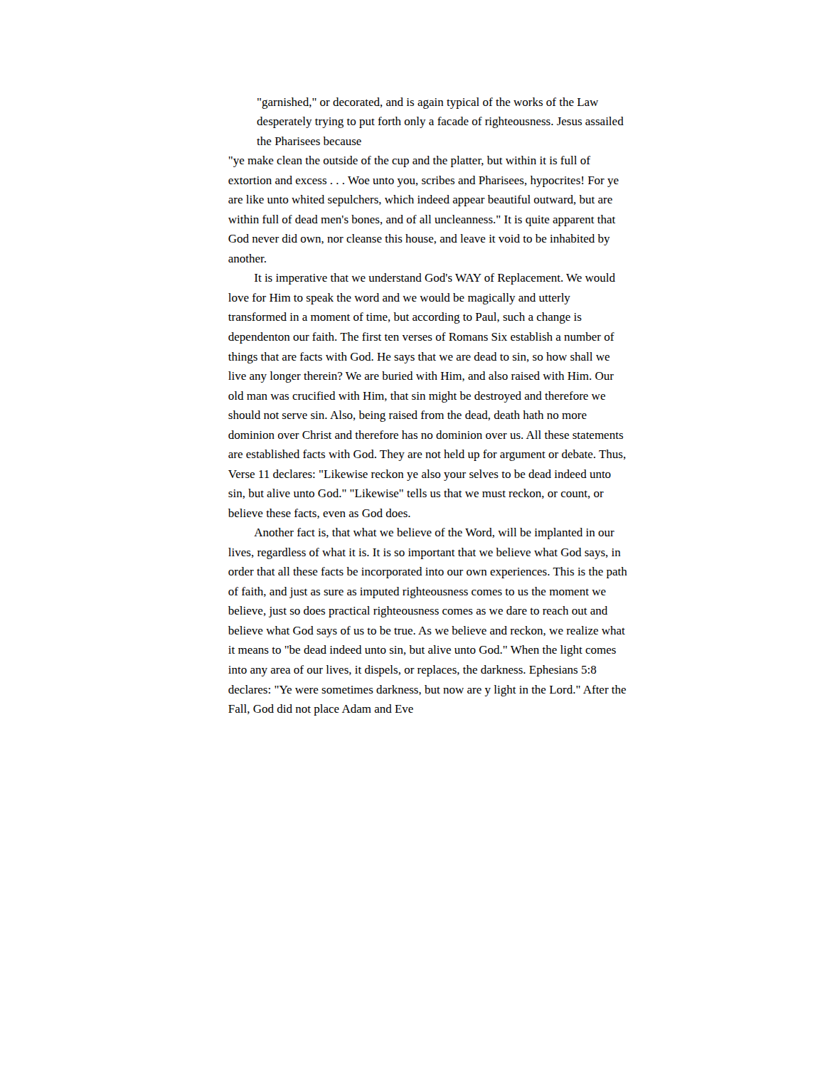"garnished," or decorated, and is again typical of the works of the Law desperately trying to put forth only a facade of righteousness. Jesus assailed the Pharisees because
"ye make clean the outside of the cup and the platter, but within it is full of extortion and excess . . . Woe unto you, scribes and Pharisees, hypocrites! For ye are like unto whited sepulchers, which indeed appear beautiful outward, but are within full of dead men's bones, and of all uncleanness." It is quite apparent that God never did own, nor cleanse this house, and leave it void to be inhabited by another.
It is imperative that we understand God's WAY of Replacement. We would love for Him to speak the word and we would be magically and utterly transformed in a moment of time, but according to Paul, such a change is dependenton our faith. The first ten verses of Romans Six establish a number of things that are facts with God. He says that we are dead to sin, so how shall we live any longer therein? We are buried with Him, and also raised with Him. Our old man was crucified with Him, that sin might be destroyed and therefore we should not serve sin. Also, being raised from the dead, death hath no more dominion over Christ and therefore has no dominion over us. All these statements are established facts with God. They are not held up for argument or debate. Thus, Verse 11 declares: "Likewise reckon ye also your selves to be dead indeed unto sin, but alive unto God." "Likewise" tells us that we must reckon, or count, or believe these facts, even as God does.
Another fact is, that what we believe of the Word, will be implanted in our lives, regardless of what it is. It is so important that we believe what God says, in order that all these facts be incorporated into our own experiences. This is the path of faith, and just as sure as imputed righteousness comes to us the moment we believe, just so does practical righteousness comes as we dare to reach out and believe what God says of us to be true. As we believe and reckon, we realize what it means to "be dead indeed unto sin, but alive unto God." When the light comes into any area of our lives, it dispels, or replaces, the darkness. Ephesians 5:8 declares: "Ye were sometimes darkness, but now are y light in the Lord." After the Fall, God did not place Adam and Eve